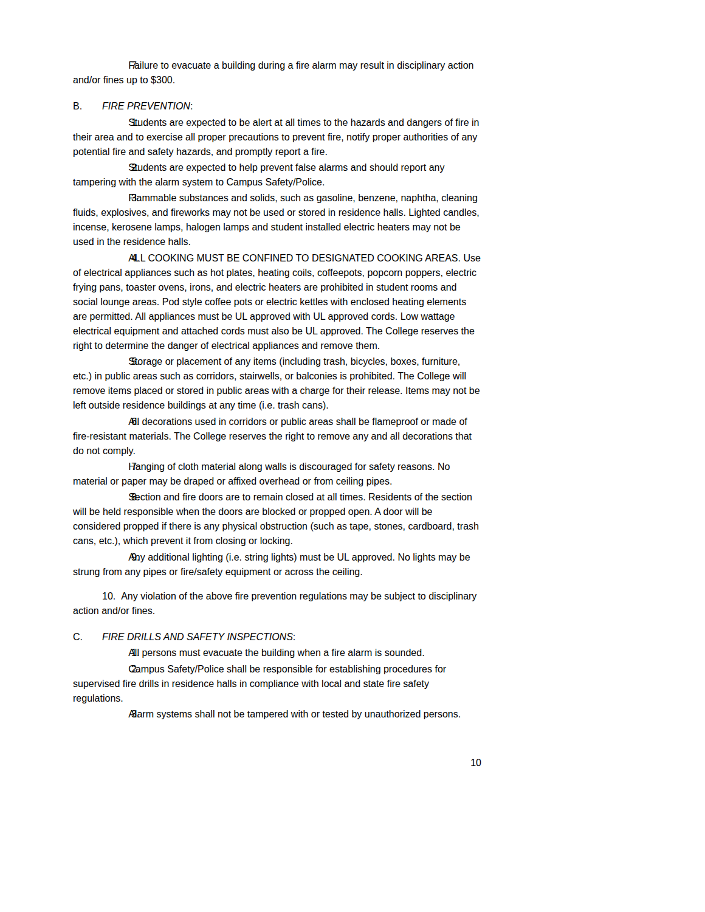7. Failure to evacuate a building during a fire alarm may result in disciplinary action and/or fines up to $300.
B. FIRE PREVENTION:
1. Students are expected to be alert at all times to the hazards and dangers of fire in their area and to exercise all proper precautions to prevent fire, notify proper authorities of any potential fire and safety hazards, and promptly report a fire.
2. Students are expected to help prevent false alarms and should report any tampering with the alarm system to Campus Safety/Police.
3. Flammable substances and solids, such as gasoline, benzene, naphtha, cleaning fluids, explosives, and fireworks may not be used or stored in residence halls. Lighted candles, incense, kerosene lamps, halogen lamps and student installed electric heaters may not be used in the residence halls.
4. ALL COOKING MUST BE CONFINED TO DESIGNATED COOKING AREAS. Use of electrical appliances such as hot plates, heating coils, coffeepots, popcorn poppers, electric frying pans, toaster ovens, irons, and electric heaters are prohibited in student rooms and social lounge areas. Pod style coffee pots or electric kettles with enclosed heating elements are permitted. All appliances must be UL approved with UL approved cords. Low wattage electrical equipment and attached cords must also be UL approved. The College reserves the right to determine the danger of electrical appliances and remove them.
5. Storage or placement of any items (including trash, bicycles, boxes, furniture, etc.) in public areas such as corridors, stairwells, or balconies is prohibited. The College will remove items placed or stored in public areas with a charge for their release. Items may not be left outside residence buildings at any time (i.e. trash cans).
6. All decorations used in corridors or public areas shall be flameproof or made of fire-resistant materials. The College reserves the right to remove any and all decorations that do not comply.
7. Hanging of cloth material along walls is discouraged for safety reasons. No material or paper may be draped or affixed overhead or from ceiling pipes.
8. Section and fire doors are to remain closed at all times. Residents of the section will be held responsible when the doors are blocked or propped open. A door will be considered propped if there is any physical obstruction (such as tape, stones, cardboard, trash cans, etc.), which prevent it from closing or locking.
9. Any additional lighting (i.e. string lights) must be UL approved. No lights may be strung from any pipes or fire/safety equipment or across the ceiling.
10. Any violation of the above fire prevention regulations may be subject to disciplinary action and/or fines.
C. FIRE DRILLS AND SAFETY INSPECTIONS:
1. All persons must evacuate the building when a fire alarm is sounded.
2. Campus Safety/Police shall be responsible for establishing procedures for supervised fire drills in residence halls in compliance with local and state fire safety regulations.
3. Alarm systems shall not be tampered with or tested by unauthorized persons.
10